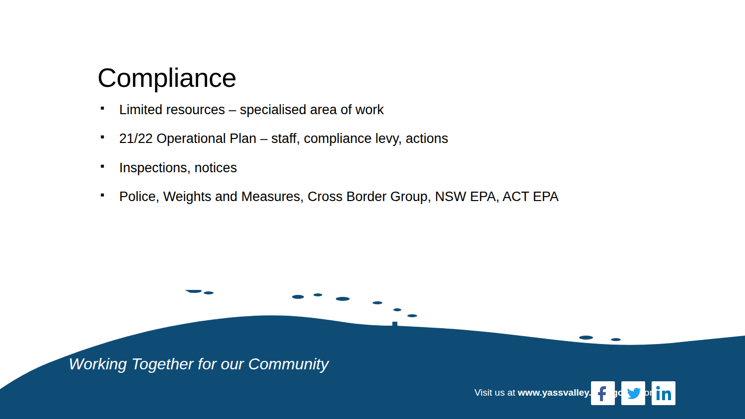Compliance
Limited resources – specialised area of work
21/22 Operational Plan – staff, compliance levy, actions
Inspections, notices
Police, Weights and Measures, Cross Border Group, NSW EPA, ACT EPA
Working Together for our Community
Visit us at www.yassvalley.nsw.gov.au or